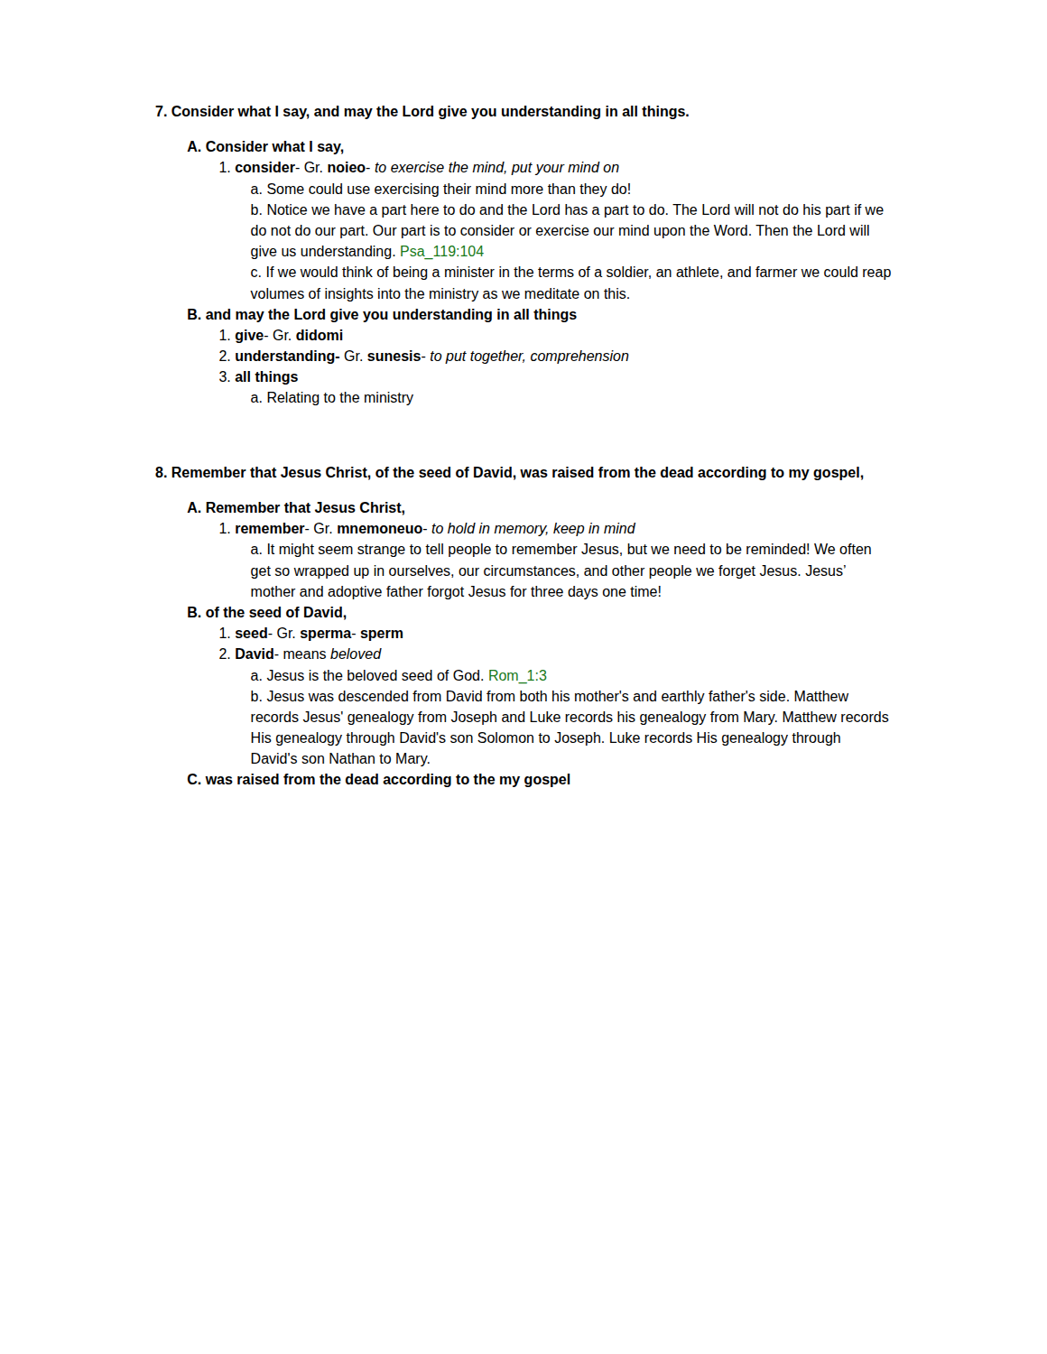7. Consider what I say, and may the Lord give you understanding in all things.
A. Consider what I say,
1. consider- Gr. noieo- to exercise the mind, put your mind on
a. Some could use exercising their mind more than they do!
b. Notice we have a part here to do and the Lord has a part to do. The Lord will not do his part if we do not do our part. Our part is to consider or exercise our mind upon the Word. Then the Lord will give us understanding. Psa_119:104
c. If we would think of being a minister in the terms of a soldier, an athlete, and farmer we could reap volumes of insights into the ministry as we meditate on this.
B. and may the Lord give you understanding in all things
1. give- Gr. didomi
2. understanding- Gr. sunesis- to put together, comprehension
3. all things
a. Relating to the ministry
8. Remember that Jesus Christ, of the seed of David, was raised from the dead according to my gospel,
A. Remember that Jesus Christ,
1. remember- Gr. mnemoneuo- to hold in memory, keep in mind
a. It might seem strange to tell people to remember Jesus, but we need to be reminded! We often get so wrapped up in ourselves, our circumstances, and other people we forget Jesus. Jesus’ mother and adoptive father forgot Jesus for three days one time!
B. of the seed of David,
1. seed- Gr. sperma- sperm
2. David- means beloved
a. Jesus is the beloved seed of God. Rom_1:3
b. Jesus was descended from David from both his mother's and earthly father's side. Matthew records Jesus' genealogy from Joseph and Luke records his genealogy from Mary. Matthew records His genealogy through David's son Solomon to Joseph. Luke records His genealogy through David's son Nathan to Mary.
C. was raised from the dead according to the my gospel